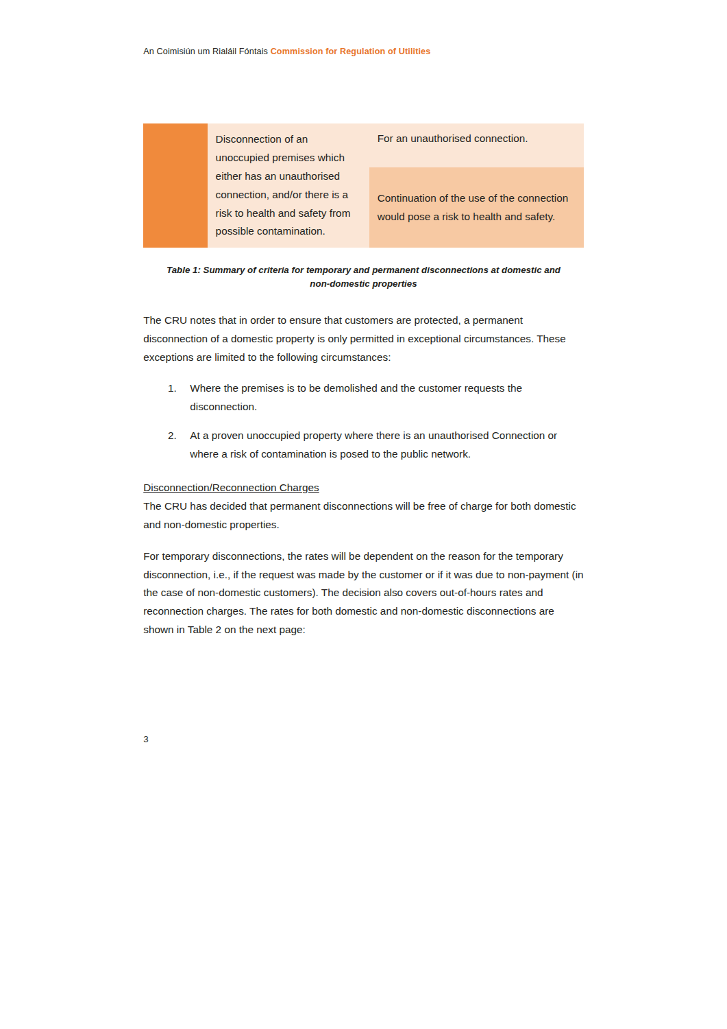An Coimisiún um Rialáil Fóntais Commission for Regulation of Utilities
| | Disconnection of an unoccupied premises which either has an unauthorised connection, and/or there is a risk to health and safety from possible contamination. | For an unauthorised connection. |
| Continuation of the use of the connection would pose a risk to health and safety. |
Table 1: Summary of criteria for temporary and permanent disconnections at domestic and non-domestic properties
The CRU notes that in order to ensure that customers are protected, a permanent disconnection of a domestic property is only permitted in exceptional circumstances. These exceptions are limited to the following circumstances:
Where the premises is to be demolished and the customer requests the disconnection.
At a proven unoccupied property where there is an unauthorised Connection or where a risk of contamination is posed to the public network.
Disconnection/Reconnection Charges
The CRU has decided that permanent disconnections will be free of charge for both domestic and non-domestic properties.
For temporary disconnections, the rates will be dependent on the reason for the temporary disconnection, i.e., if the request was made by the customer or if it was due to non-payment (in the case of non-domestic customers). The decision also covers out-of-hours rates and reconnection charges. The rates for both domestic and non-domestic disconnections are shown in Table 2 on the next page:
3